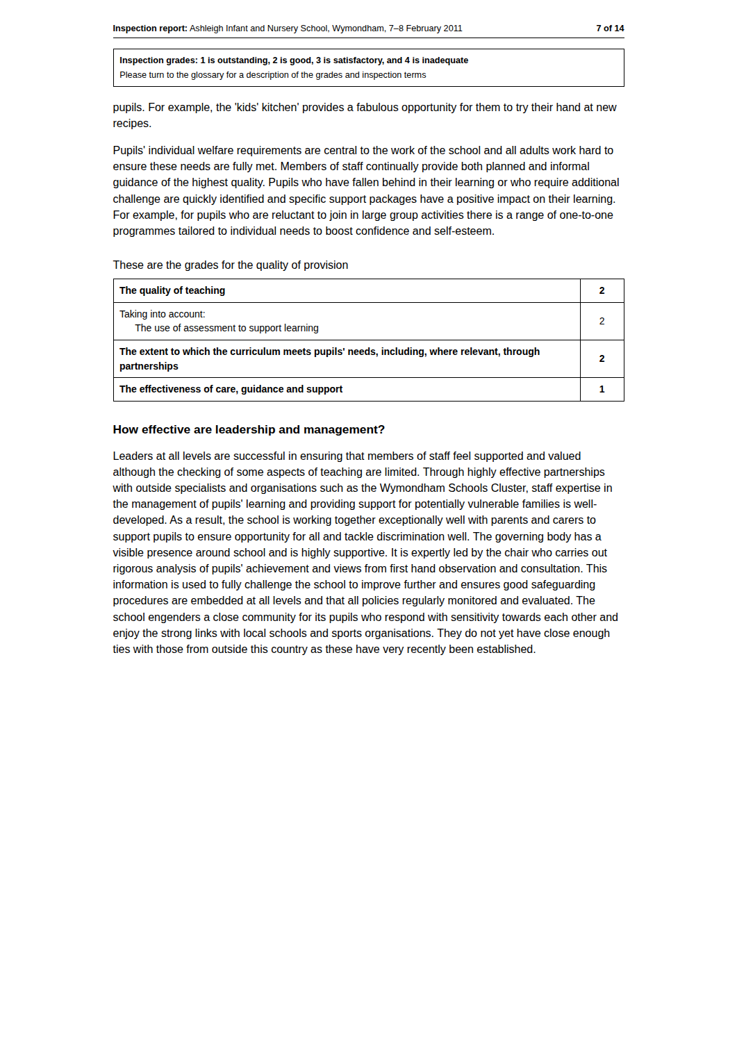Inspection report: Ashleigh Infant and Nursery School, Wymondham, 7–8 February 2011
7 of 14
Inspection grades: 1 is outstanding, 2 is good, 3 is satisfactory, and 4 is inadequate
Please turn to the glossary for a description of the grades and inspection terms
pupils. For example, the 'kids' kitchen' provides a fabulous opportunity for them to try their hand at new recipes.
Pupils' individual welfare requirements are central to the work of the school and all adults work hard to ensure these needs are fully met. Members of staff continually provide both planned and informal guidance of the highest quality. Pupils who have fallen behind in their learning or who require additional challenge are quickly identified and specific support packages have a positive impact on their learning. For example, for pupils who are reluctant to join in large group activities there is a range of one-to-one programmes tailored to individual needs to boost confidence and self-esteem.
These are the grades for the quality of provision
| The quality of teaching | 2 |
| Taking into account: The use of assessment to support learning | 2 |
| The extent to which the curriculum meets pupils' needs, including, where relevant, through partnerships | 2 |
| The effectiveness of care, guidance and support | 1 |
How effective are leadership and management?
Leaders at all levels are successful in ensuring that members of staff feel supported and valued although the checking of some aspects of teaching are limited. Through highly effective partnerships with outside specialists and organisations such as the Wymondham Schools Cluster, staff expertise in the management of pupils' learning and providing support for potentially vulnerable families is well-developed. As a result, the school is working together exceptionally well with parents and carers to support pupils to ensure opportunity for all and tackle discrimination well. The governing body has a visible presence around school and is highly supportive. It is expertly led by the chair who carries out rigorous analysis of pupils' achievement and views from first hand observation and consultation. This information is used to fully challenge the school to improve further and ensures good safeguarding procedures are embedded at all levels and that all policies regularly monitored and evaluated. The school engenders a close community for its pupils who respond with sensitivity towards each other and enjoy the strong links with local schools and sports organisations. They do not yet have close enough ties with those from outside this country as these have very recently been established.